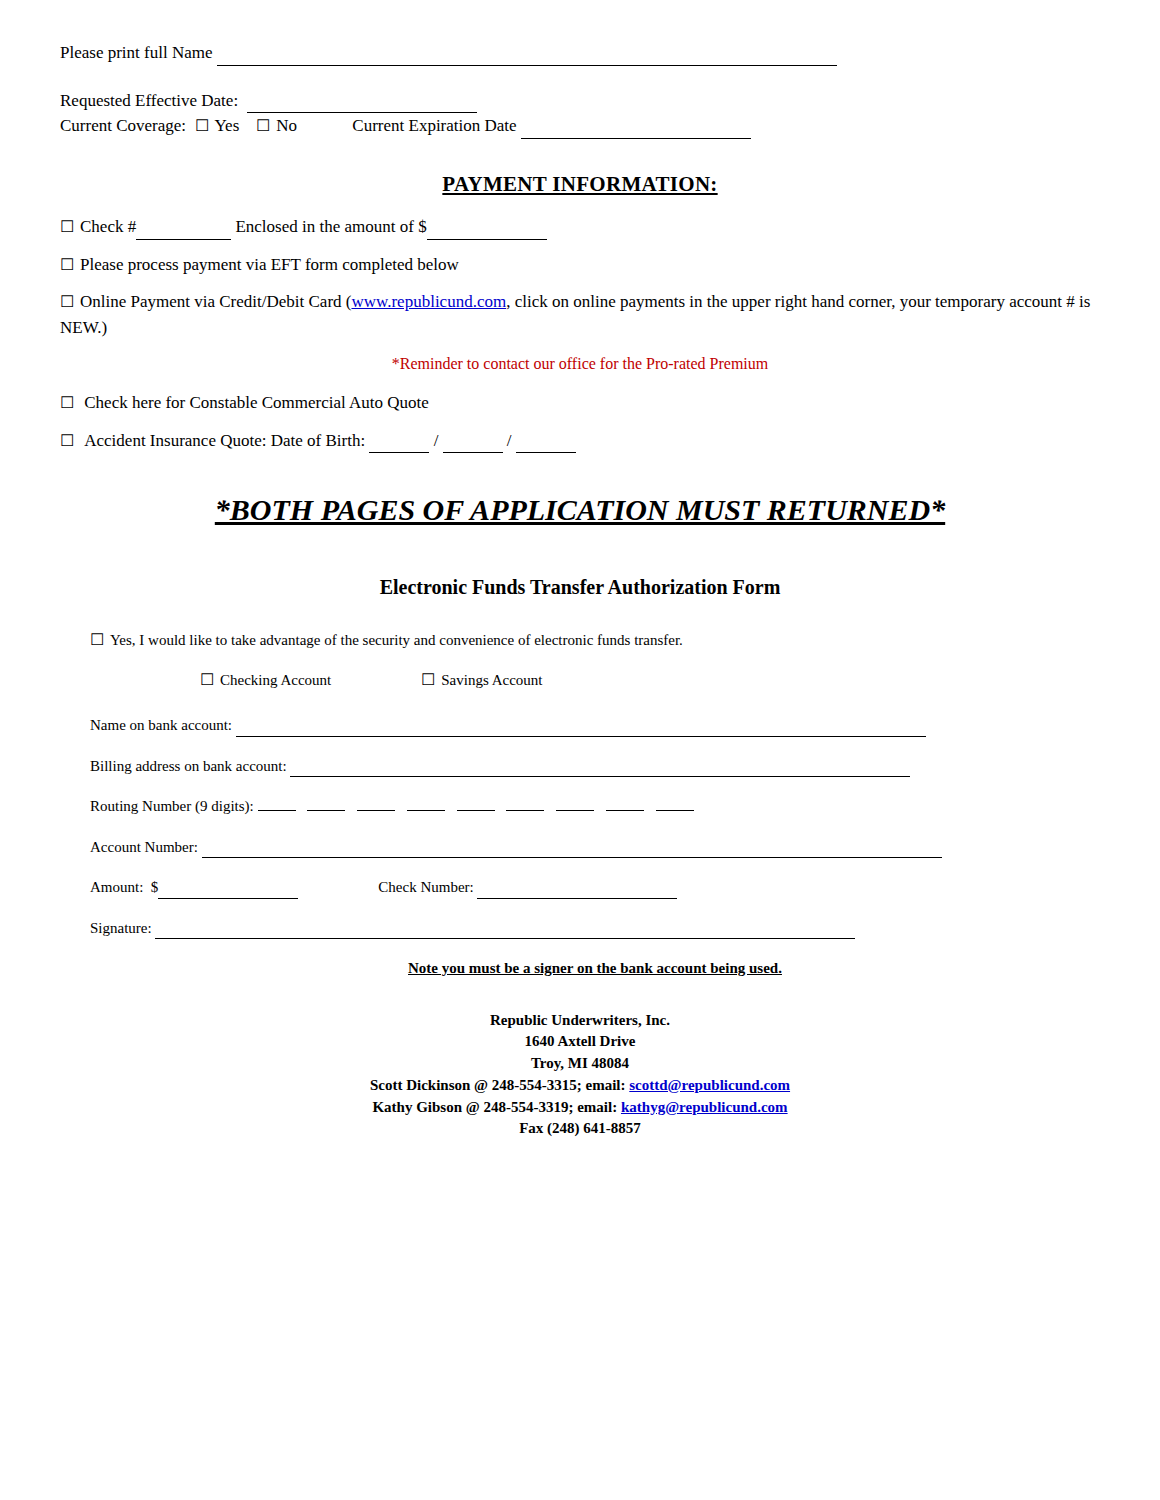Please print full Name
Requested Effective Date:
Current Coverage: ☐Yes ☐No Current Expiration Date
PAYMENT INFORMATION:
☐Check # Enclosed in the amount of $
☐Please process payment via EFT form completed below
☐Online Payment via Credit/Debit Card (www.republicund.com, click on online payments in the upper right hand corner, your temporary account # is NEW.)
*Reminder to contact our office for the Pro-rated Premium
☐ Check here for Constable Commercial Auto Quote
☐ Accident Insurance Quote: Date of Birth: / /
*BOTH PAGES OF APPLICATION MUST RETURNED*
Electronic Funds Transfer Authorization Form
☐Yes, I would like to take advantage of the security and convenience of electronic funds transfer.
☐Checking Account ☐Savings Account
Name on bank account:
Billing address on bank account:
Routing Number (9 digits):
Account Number:
Amount: $ Check Number:
Signature:
Note you must be a signer on the bank account being used.
Republic Underwriters, Inc.
1640 Axtell Drive
Troy, MI 48084
Scott Dickinson @ 248-554-3315; email: scottd@republicund.com
Kathy Gibson @ 248-554-3319; email: kathyg@republicund.com
Fax (248) 641-8857